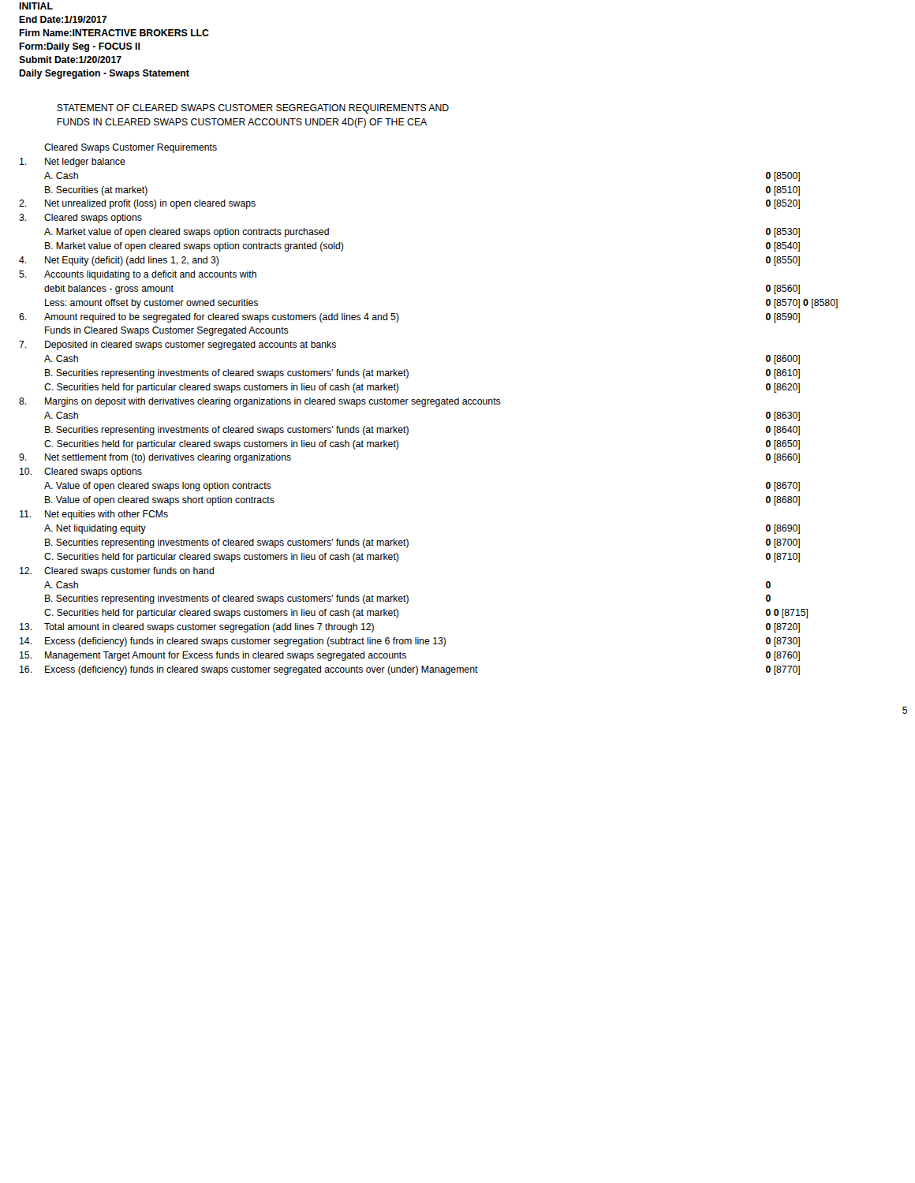INITIAL
End Date:1/19/2017
Firm Name:INTERACTIVE BROKERS LLC
Form:Daily Seg - FOCUS II
Submit Date:1/20/2017
Daily Segregation - Swaps Statement
STATEMENT OF CLEARED SWAPS CUSTOMER SEGREGATION REQUIREMENTS AND
FUNDS IN CLEARED SWAPS CUSTOMER ACCOUNTS UNDER 4D(F) OF THE CEA
| | Cleared Swaps Customer Requirements | |
| 1. | Net ledger balance | |
| | A. Cash | 0 [8500] |
| | B. Securities (at market) | 0 [8510] |
| 2. | Net unrealized profit (loss) in open cleared swaps | 0 [8520] |
| 3. | Cleared swaps options | |
| | A. Market value of open cleared swaps option contracts purchased | 0 [8530] |
| | B. Market value of open cleared swaps option contracts granted (sold) | 0 [8540] |
| 4. | Net Equity (deficit) (add lines 1, 2, and 3) | 0 [8550] |
| 5. | Accounts liquidating to a deficit and accounts with | |
| | debit balances - gross amount | 0 [8560] |
| | Less: amount offset by customer owned securities | 0 [8570] 0 [8580] |
| 6. | Amount required to be segregated for cleared swaps customers (add lines 4 and 5) | 0 [8590] |
| | Funds in Cleared Swaps Customer Segregated Accounts | |
| 7. | Deposited in cleared swaps customer segregated accounts at banks | |
| | A. Cash | 0 [8600] |
| | B. Securities representing investments of cleared swaps customers' funds (at market) | 0 [8610] |
| | C. Securities held for particular cleared swaps customers in lieu of cash (at market) | 0 [8620] |
| 8. | Margins on deposit with derivatives clearing organizations in cleared swaps customer segregated accounts | |
| | A. Cash | 0 [8630] |
| | B. Securities representing investments of cleared swaps customers' funds (at market) | 0 [8640] |
| | C. Securities held for particular cleared swaps customers in lieu of cash (at market) | 0 [8650] |
| 9. | Net settlement from (to) derivatives clearing organizations | 0 [8660] |
| 10. | Cleared swaps options | |
| | A. Value of open cleared swaps long option contracts | 0 [8670] |
| | B. Value of open cleared swaps short option contracts | 0 [8680] |
| 11. | Net equities with other FCMs | |
| | A. Net liquidating equity | 0 [8690] |
| | B. Securities representing investments of cleared swaps customers' funds (at market) | 0 [8700] |
| | C. Securities held for particular cleared swaps customers in lieu of cash (at market) | 0 [8710] |
| 12. | Cleared swaps customer funds on hand | |
| | A. Cash | 0 |
| | B. Securities representing investments of cleared swaps customers' funds (at market) | 0 |
| | C. Securities held for particular cleared swaps customers in lieu of cash (at market) | 0 0 [8715] |
| 13. | Total amount in cleared swaps customer segregation (add lines 7 through 12) | 0 [8720] |
| 14. | Excess (deficiency) funds in cleared swaps customer segregation (subtract line 6 from line 13) | 0 [8730] |
| 15. | Management Target Amount for Excess funds in cleared swaps segregated accounts | 0 [8760] |
| 16. | Excess (deficiency) funds in cleared swaps customer segregated accounts over (under) Management | 0 [8770] |
5